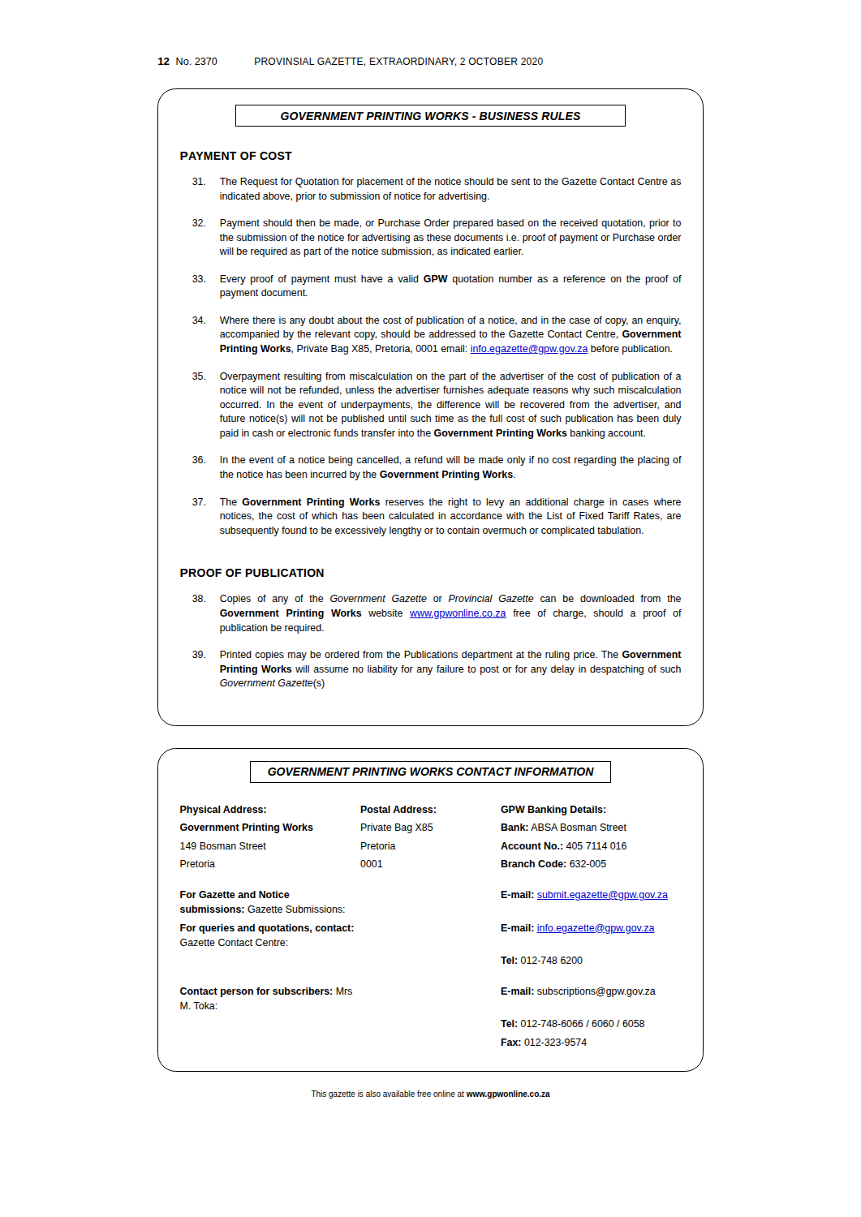12 No. 2370 PROVINSIAL GAZETTE, EXTRAORDINARY, 2 OCTOBER 2020
GOVERNMENT PRINTING WORKS - BUSINESS RULES
PAYMENT OF COST
31. The Request for Quotation for placement of the notice should be sent to the Gazette Contact Centre as indicated above, prior to submission of notice for advertising.
32. Payment should then be made, or Purchase Order prepared based on the received quotation, prior to the submission of the notice for advertising as these documents i.e. proof of payment or Purchase order will be required as part of the notice submission, as indicated earlier.
33. Every proof of payment must have a valid GPW quotation number as a reference on the proof of payment document.
34. Where there is any doubt about the cost of publication of a notice, and in the case of copy, an enquiry, accompanied by the relevant copy, should be addressed to the Gazette Contact Centre, Government Printing Works, Private Bag X85, Pretoria, 0001 email: info.egazette@gpw.gov.za before publication.
35. Overpayment resulting from miscalculation on the part of the advertiser of the cost of publication of a notice will not be refunded, unless the advertiser furnishes adequate reasons why such miscalculation occurred. In the event of underpayments, the difference will be recovered from the advertiser, and future notice(s) will not be published until such time as the full cost of such publication has been duly paid in cash or electronic funds transfer into the Government Printing Works banking account.
36. In the event of a notice being cancelled, a refund will be made only if no cost regarding the placing of the notice has been incurred by the Government Printing Works.
37. The Government Printing Works reserves the right to levy an additional charge in cases where notices, the cost of which has been calculated in accordance with the List of Fixed Tariff Rates, are subsequently found to be excessively lengthy or to contain overmuch or complicated tabulation.
PROOF OF PUBLICATION
38. Copies of any of the Government Gazette or Provincial Gazette can be downloaded from the Government Printing Works website www.gpwonline.co.za free of charge, should a proof of publication be required.
39. Printed copies may be ordered from the Publications department at the ruling price. The Government Printing Works will assume no liability for any failure to post or for any delay in despatching of such Government Gazette(s)
GOVERNMENT PRINTING WORKS CONTACT INFORMATION
| Physical Address: | Postal Address: | GPW Banking Details: |
| Government Printing Works | Private Bag X85 | Bank: ABSA Bosman Street |
| 149 Bosman Street | Pretoria | Account No.: 405 7114 016 |
| Pretoria | 0001 | Branch Code: 632-005 |
| For Gazette and Notice submissions: Gazette Submissions: | | E-mail: submit.egazette@gpw.gov.za |
| For queries and quotations, contact: Gazette Contact Centre: | | E-mail: info.egazette@gpw.gov.za |
| | | Tel: 012-748 6200 |
| Contact person for subscribers: Mrs M. Toka: | | E-mail: subscriptions@gpw.gov.za |
| | | Tel: 012-748-6066 / 6060 / 6058 |
| | | Fax: 012-323-9574 |
This gazette is also available free online at www.gpwonline.co.za